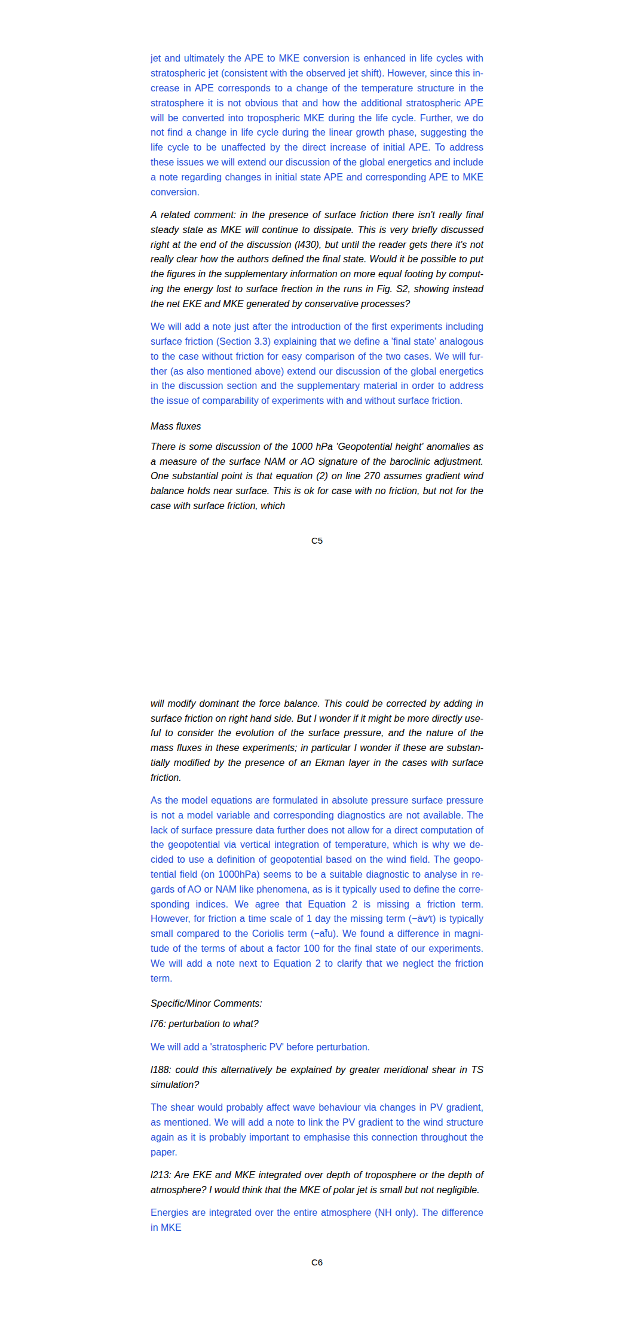jet and ultimately the APE to MKE conversion is enhanced in life cycles with stratospheric jet (consistent with the observed jet shift). However, since this increase in APE corresponds to a change of the temperature structure in the stratosphere it is not obvious that and how the additional stratospheric APE will be converted into tropospheric MKE during the life cycle. Further, we do not find a change in life cycle during the linear growth phase, suggesting the life cycle to be unaffected by the direct increase of initial APE. To address these issues we will extend our discussion of the global energetics and include a note regarding changes in initial state APE and corresponding APE to MKE conversion.
A related comment: in the presence of surface friction there isn't really final steady state as MKE will continue to dissipate. This is very briefly discussed right at the end of the discussion (l430), but until the reader gets there it's not really clear how the authors defined the final state. Would it be possible to put the figures in the supplementary information on more equal footing by computing the energy lost to surface frection in the runs in Fig. S2, showing instead the net EKE and MKE generated by conservative processes?
We will add a note just after the introduction of the first experiments including surface friction (Section 3.3) explaining that we define a 'final state' analogous to the case without friction for easy comparison of the two cases. We will further (as also mentioned above) extend our discussion of the global energetics in the discussion section and the supplementary material in order to address the issue of comparability of experiments with and without surface friction.
Mass fluxes
There is some discussion of the 1000 hPa 'Geopotential height' anomalies as a measure of the surface NAM or AO signature of the baroclinic adjustment. One substantial point is that equation (2) on line 270 assumes gradient wind balance holds near surface. This is ok for case with no friction, but not for the case with surface friction, which
C5
will modify dominant the force balance. This could be corrected by adding in surface friction on right hand side. But I wonder if it might be more directly useful to consider the evolution of the surface pressure, and the nature of the mass fluxes in these experiments; in particular I wonder if these are substantially modified by the presence of an Ekman layer in the cases with surface friction.
As the model equations are formulated in absolute pressure surface pressure is not a model variable and corresponding diagnostics are not available. The lack of surface pressure data further does not allow for a direct computation of the geopotential via vertical integration of temperature, which is why we decided to use a definition of geopotential based on the wind field. The geopotential field (on 1000hPa) seems to be a suitable diagnostic to analyse in regards of AO or NAM like phenomena, as is it typically used to define the corresponding indices. We agree that Equation 2 is missing a friction term. However, for friction a time scale of 1 day the missing term (−āv∕τ) is typically small compared to the Coriolis term (−af̄u). We found a difference in magnitude of the terms of about a factor 100 for the final state of our experiments. We will add a note next to Equation 2 to clarify that we neglect the friction term.
Specific/Minor Comments:
l76: perturbation to what?
We will add a 'stratospheric PV' before perturbation.
l188: could this alternatively be explained by greater meridional shear in TS simulation?
The shear would probably affect wave behaviour via changes in PV gradient, as mentioned. We will add a note to link the PV gradient to the wind structure again as it is probably important to emphasise this connection throughout the paper.
l213: Are EKE and MKE integrated over depth of troposphere or the depth of atmosphere? I would think that the MKE of polar jet is small but not negligible.
Energies are integrated over the entire atmosphere (NH only). The difference in MKE
C6